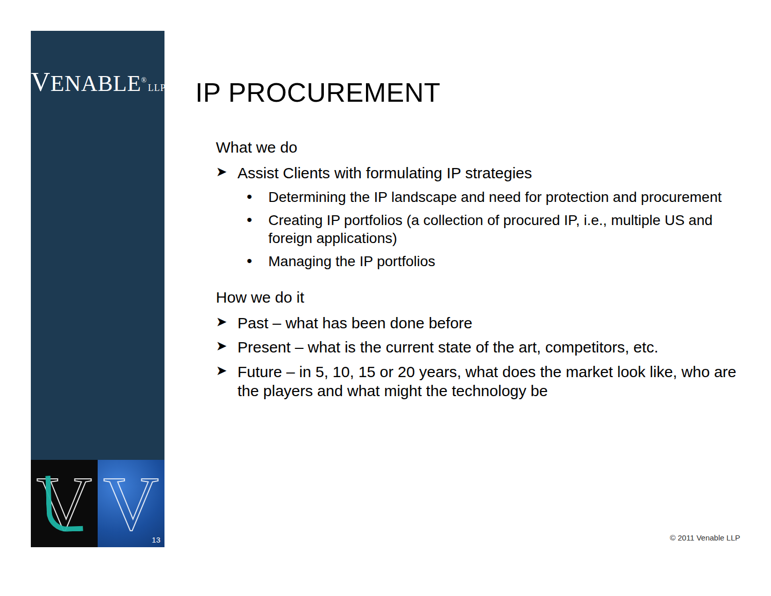VENABLE®LLP
V
V 13
IP PROCUREMENT
What we do
Assist Clients with formulating IP strategies
Determining the IP landscape and need for protection and procurement
Creating IP portfolios (a collection of procured IP, i.e., multiple US and foreign applications)
Managing the IP portfolios
How we do it
Past – what has been done before
Present – what is the current state of the art, competitors, etc.
Future – in 5, 10, 15 or 20 years, what does the market look like, who are the players and what might the technology be
© 2011 Venable LLP